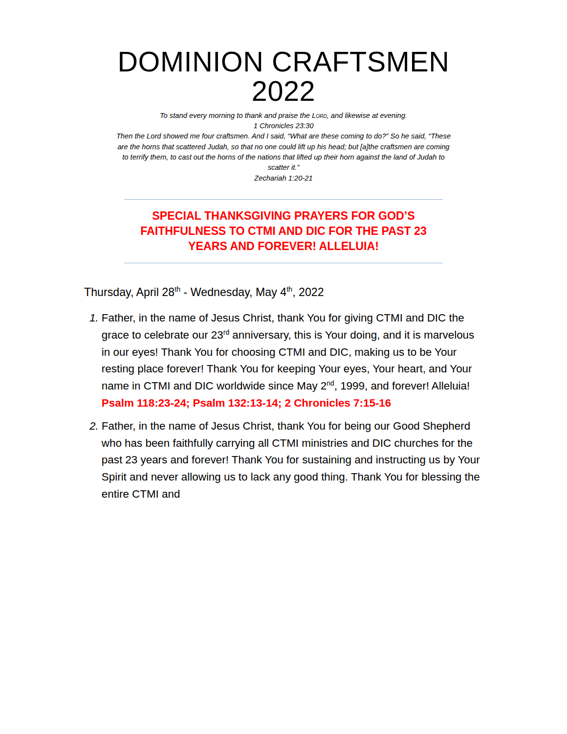DOMINION CRAFTSMEN 2022
To stand every morning to thank and praise the Lord, and likewise at evening.
1 Chronicles 23:30
Then the Lord showed me four craftsmen. And I said, “What are these coming to do?” So he said, “These are the horns that scattered Judah, so that no one could lift up his head; but [a]the craftsmen are coming to terrify them, to cast out the horns of the nations that lifted up their horn against the land of Judah to scatter it.”
Zechariah 1:20-21
Special Thanksgiving Prayers for God’s Faithfulness to CTMI and DIC for the past 23 years and forever! Alleluia!
Thursday, April 28th - Wednesday, May 4th, 2022
Father, in the name of Jesus Christ, thank You for giving CTMI and DIC the grace to celebrate our 23rd anniversary, this is Your doing, and it is marvelous in our eyes! Thank You for choosing CTMI and DIC, making us to be Your resting place forever! Thank You for keeping Your eyes, Your heart, and Your name in CTMI and DIC worldwide since May 2nd, 1999, and forever! Alleluia! Psalm 118:23-24; Psalm 132:13-14; 2 Chronicles 7:15-16
Father, in the name of Jesus Christ, thank You for being our Good Shepherd who has been faithfully carrying all CTMI ministries and DIC churches for the past 23 years and forever! Thank You for sustaining and instructing us by Your Spirit and never allowing us to lack any good thing. Thank You for blessing the entire CTMI and